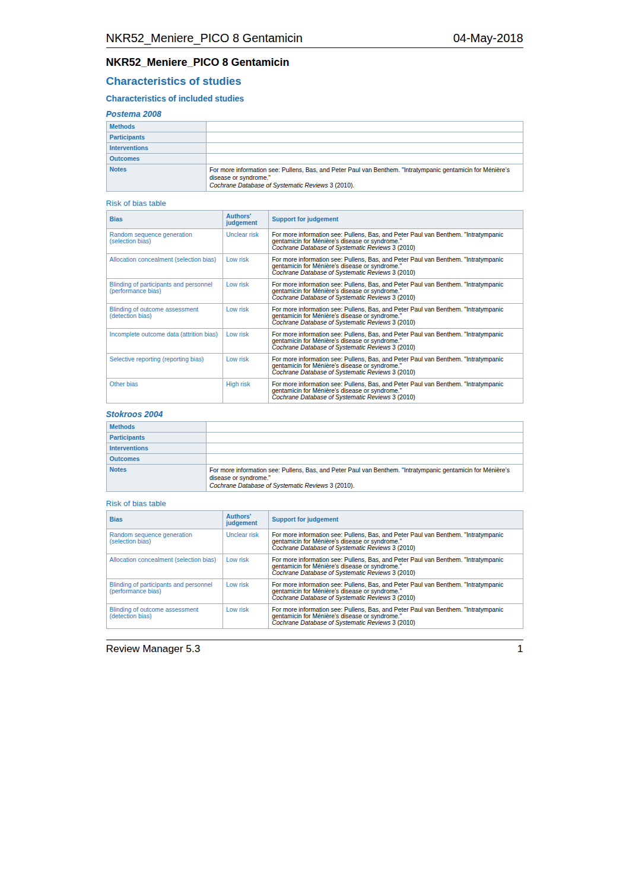NKR52_Meniere_PICO 8 Gentamicin
04-May-2018
NKR52_Meniere_PICO 8 Gentamicin
Characteristics of studies
Characteristics of included studies
Postema 2008
| Methods | |
| Participants | |
| Interventions | |
| Outcomes | |
| Notes | For more information see: Pullens, Bas, and Peter Paul van Benthem. "Intratympanic gentamicin for Ménière’s disease or syndrome." Cochrane Database of Systematic Reviews 3 (2010). |
Risk of bias table
| Bias | Authors' judgement | Support for judgement |
| --- | --- | --- |
| Random sequence generation (selection bias) | Unclear risk | For more information see: Pullens, Bas, and Peter Paul van Benthem. "Intratympanic gentamicin for Ménière’s disease or syndrome." Cochrane Database of Systematic Reviews 3 (2010) |
| Allocation concealment (selection bias) | Low risk | For more information see: Pullens, Bas, and Peter Paul van Benthem. "Intratympanic gentamicin for Ménière’s disease or syndrome." Cochrane Database of Systematic Reviews 3 (2010) |
| Blinding of participants and personnel (performance bias) | Low risk | For more information see: Pullens, Bas, and Peter Paul van Benthem. "Intratympanic gentamicin for Ménière’s disease or syndrome." Cochrane Database of Systematic Reviews 3 (2010) |
| Blinding of outcome assessment (detection bias) | Low risk | For more information see: Pullens, Bas, and Peter Paul van Benthem. "Intratympanic gentamicin for Ménière’s disease or syndrome." Cochrane Database of Systematic Reviews 3 (2010) |
| Incomplete outcome data (attrition bias) | Low risk | For more information see: Pullens, Bas, and Peter Paul van Benthem. "Intratympanic gentamicin for Ménière’s disease or syndrome." Cochrane Database of Systematic Reviews 3 (2010) |
| Selective reporting (reporting bias) | Low risk | For more information see: Pullens, Bas, and Peter Paul van Benthem. "Intratympanic gentamicin for Ménière’s disease or syndrome." Cochrane Database of Systematic Reviews 3 (2010) |
| Other bias | High risk | For more information see: Pullens, Bas, and Peter Paul van Benthem. "Intratympanic gentamicin for Ménière’s disease or syndrome." Cochrane Database of Systematic Reviews 3 (2010) |
Stokroos 2004
| Methods | |
| Participants | |
| Interventions | |
| Outcomes | |
| Notes | For more information see: Pullens, Bas, and Peter Paul van Benthem. "Intratympanic gentamicin for Ménière’s disease or syndrome." Cochrane Database of Systematic Reviews 3 (2010). |
Risk of bias table
| Bias | Authors' judgement | Support for judgement |
| --- | --- | --- |
| Random sequence generation (selection bias) | Unclear risk | For more information see: Pullens, Bas, and Peter Paul van Benthem. "Intratympanic gentamicin for Ménière’s disease or syndrome." Cochrane Database of Systematic Reviews 3 (2010) |
| Allocation concealment (selection bias) | Low risk | For more information see: Pullens, Bas, and Peter Paul van Benthem. "Intratympanic gentamicin for Ménière’s disease or syndrome." Cochrane Database of Systematic Reviews 3 (2010) |
| Blinding of participants and personnel (performance bias) | Low risk | For more information see: Pullens, Bas, and Peter Paul van Benthem. "Intratympanic gentamicin for Ménière’s disease or syndrome." Cochrane Database of Systematic Reviews 3 (2010) |
| Blinding of outcome assessment (detection bias) | Low risk | For more information see: Pullens, Bas, and Peter Paul van Benthem. "Intratympanic gentamicin for Ménière’s disease or syndrome." Cochrane Database of Systematic Reviews 3 (2010) |
Review Manager 5.3
1